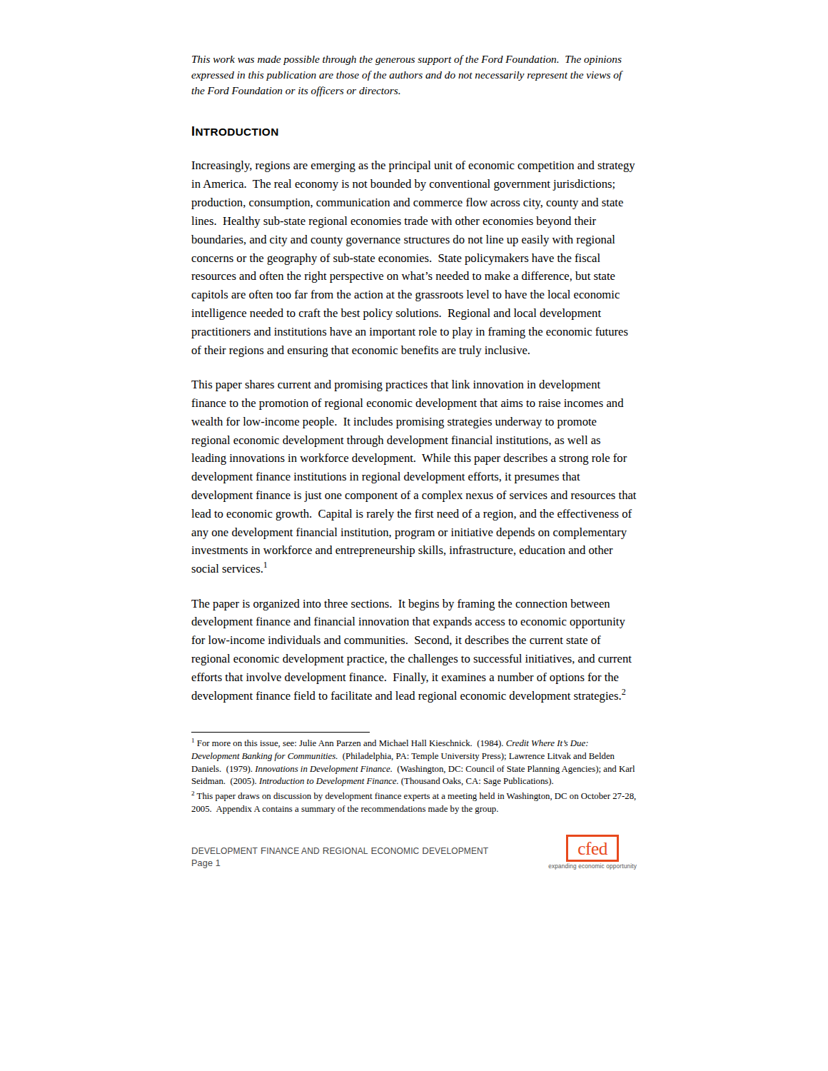This work was made possible through the generous support of the Ford Foundation. The opinions expressed in this publication are those of the authors and do not necessarily represent the views of the Ford Foundation or its officers or directors.
INTRODUCTION
Increasingly, regions are emerging as the principal unit of economic competition and strategy in America. The real economy is not bounded by conventional government jurisdictions; production, consumption, communication and commerce flow across city, county and state lines. Healthy sub-state regional economies trade with other economies beyond their boundaries, and city and county governance structures do not line up easily with regional concerns or the geography of sub-state economies. State policymakers have the fiscal resources and often the right perspective on what’s needed to make a difference, but state capitols are often too far from the action at the grassroots level to have the local economic intelligence needed to craft the best policy solutions. Regional and local development practitioners and institutions have an important role to play in framing the economic futures of their regions and ensuring that economic benefits are truly inclusive.
This paper shares current and promising practices that link innovation in development finance to the promotion of regional economic development that aims to raise incomes and wealth for low-income people. It includes promising strategies underway to promote regional economic development through development financial institutions, as well as leading innovations in workforce development. While this paper describes a strong role for development finance institutions in regional development efforts, it presumes that development finance is just one component of a complex nexus of services and resources that lead to economic growth. Capital is rarely the first need of a region, and the effectiveness of any one development financial institution, program or initiative depends on complementary investments in workforce and entrepreneurship skills, infrastructure, education and other social services.1
The paper is organized into three sections. It begins by framing the connection between development finance and financial innovation that expands access to economic opportunity for low-income individuals and communities. Second, it describes the current state of regional economic development practice, the challenges to successful initiatives, and current efforts that involve development finance. Finally, it examines a number of options for the development finance field to facilitate and lead regional economic development strategies.2
1 For more on this issue, see: Julie Ann Parzen and Michael Hall Kieschnick. (1984). Credit Where It’s Due: Development Banking for Communities. (Philadelphia, PA: Temple University Press); Lawrence Litvak and Belden Daniels. (1979). Innovations in Development Finance. (Washington, DC: Council of State Planning Agencies); and Karl Seidman. (2005). Introduction to Development Finance. (Thousand Oaks, CA: Sage Publications).
2 This paper draws on discussion by development finance experts at a meeting held in Washington, DC on October 27-28, 2005. Appendix A contains a summary of the recommendations made by the group.
DEVELOPMENT FINANCE AND REGIONAL ECONOMIC DEVELOPMENT
Page 1
cfed
expanding economic opportunity